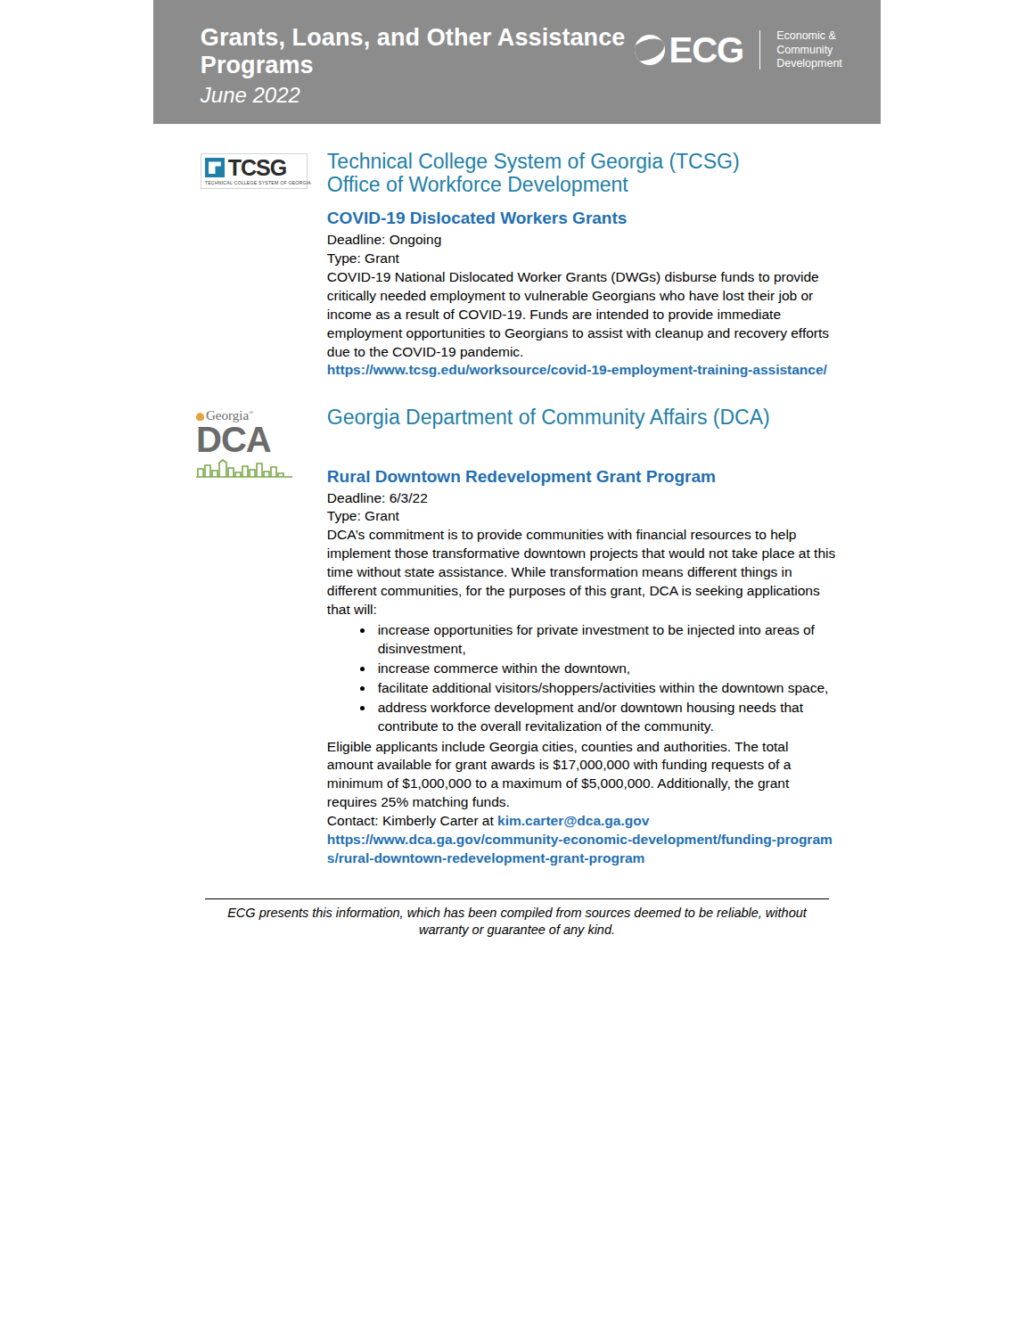Grants, Loans, and Other Assistance Programs
June 2022
ECG
Economic &
Community
Development
TCSG
Technical College System of Georgia
Technical College System of Georgia (TCSG)
Office of Workforce Development
COVID-19 Dislocated Workers Grants
Deadline: Ongoing
Type: Grant
COVID-19 National Dislocated Worker Grants (DWGs) disburse funds to provide critically needed employment to vulnerable Georgians who have lost their job or income as a result of COVID-19. Funds are intended to provide immediate employment opportunities to Georgians to assist with cleanup and recovery efforts due to the COVID-19 pandemic.
https://www.tcsg.edu/worksource/covid-19-employment-training-assistance/
Georgia®
DCA
Georgia Department of Community Affairs (DCA)
Rural Downtown Redevelopment Grant Program
Deadline: 6/3/22
Type: Grant
DCA’s commitment is to provide communities with financial resources to help implement those transformative downtown projects that would not take place at this time without state assistance. While transformation means different things in different communities, for the purposes of this grant, DCA is seeking applications that will:
increase opportunities for private investment to be injected into areas of disinvestment,
increase commerce within the downtown,
facilitate additional visitors/shoppers/activities within the downtown space,
address workforce development and/or downtown housing needs that contribute to the overall revitalization of the community.
Eligible applicants include Georgia cities, counties and authorities. The total amount available for grant awards is $17,000,000 with funding requests of a minimum of $1,000,000 to a maximum of $5,000,000. Additionally, the grant requires 25% matching funds.
Contact: Kimberly Carter at kim.carter@dca.ga.gov
https://www.dca.ga.gov/community-economic-development/funding-programs/rural-downtown-redevelopment-grant-program
ECG presents this information, which has been compiled from sources deemed to be reliable, without warranty or guarantee of any kind.